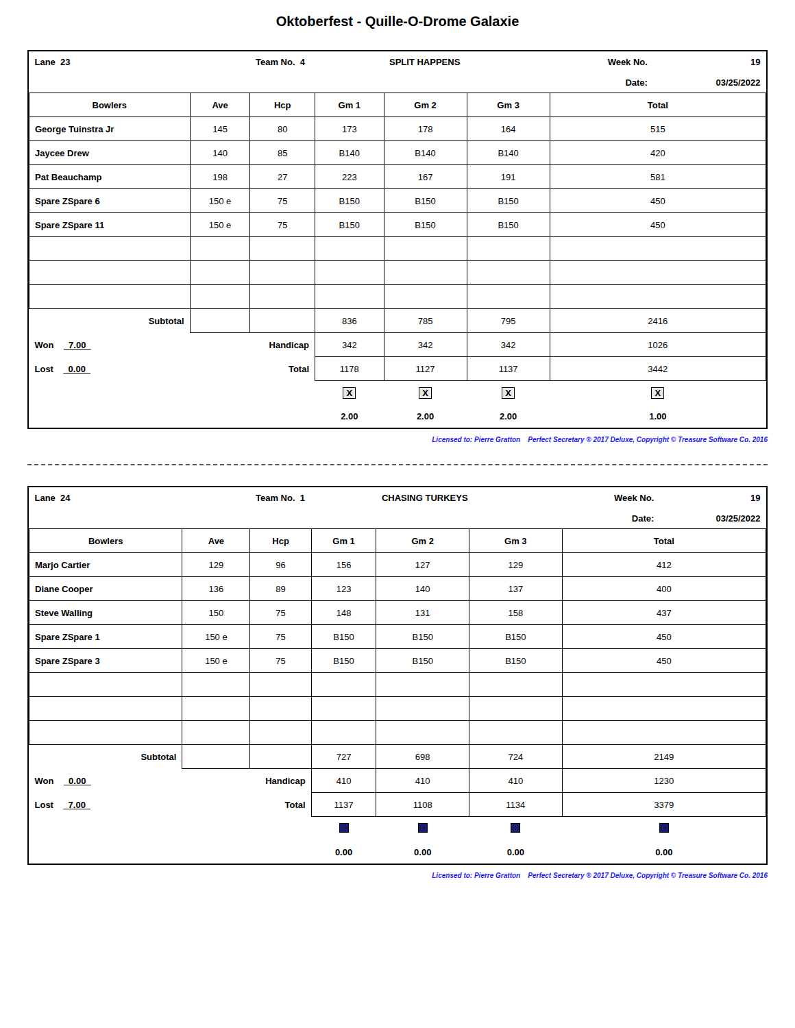Oktoberfest - Quille-O-Drome Galaxie
| Lane 23 | Team No. 4 | SPLIT HAPPENS | Week No. | 19 |
| | Date: | 03/25/2022 |
| Bowlers | Ave | Hcp | Gm 1 | Gm 2 | Gm 3 | Total |
| George Tuinstra Jr | 145 | 80 | 173 | 178 | 164 | 515 |
| Jaycee Drew | 140 | 85 | B140 | B140 | B140 | 420 |
| Pat Beauchamp | 198 | 27 | 223 | 167 | 191 | 581 |
| Spare ZSpare 6 | 150 e | 75 | B150 | B150 | B150 | 450 |
| Spare ZSpare 11 | 150 e | 75 | B150 | B150 | B150 | 450 |
| Subtotal | | | 836 | 785 | 795 | 2416 |
| Won 7.00 | Handicap | 342 | 342 | 342 | 1026 |
| Lost 0.00 | | Total | 1178 | 1127 | 1137 | 3442 |
| | X | X | X | X |
| | 2.00 | 2.00 | 2.00 | 1.00 |
Licensed to: Pierre Gratton Perfect Secretary ® 2017 Deluxe, Copyright © Treasure Software Co. 2016
| Lane 24 | Team No. 1 | CHASING TURKEYS | Week No. | 19 |
| | Date: | 03/25/2022 |
| Bowlers | Ave | Hcp | Gm 1 | Gm 2 | Gm 3 | Total |
| Marjo Cartier | 129 | 96 | 156 | 127 | 129 | 412 |
| Diane Cooper | 136 | 89 | 123 | 140 | 137 | 400 |
| Steve Walling | 150 | 75 | 148 | 131 | 158 | 437 |
| Spare ZSpare 1 | 150 e | 75 | B150 | B150 | B150 | 450 |
| Spare ZSpare 3 | 150 e | 75 | B150 | B150 | B150 | 450 |
| Subtotal | | | 727 | 698 | 724 | 2149 |
| Won 0.00 | Handicap | 410 | 410 | 410 | 1230 |
| Lost 7.00 | | Total | 1137 | 1108 | 1134 | 3379 |
| | 0.00 | 0.00 | 0.00 | 0.00 |
Licensed to: Pierre Gratton Perfect Secretary ® 2017 Deluxe, Copyright © Treasure Software Co. 2016